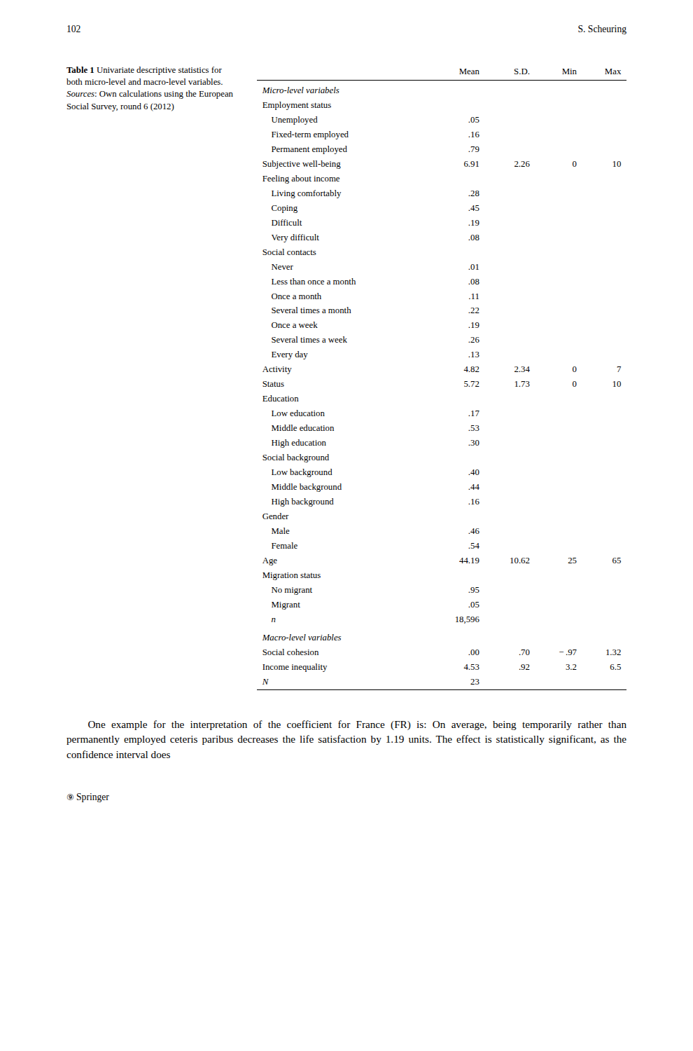102 S. Scheuring
Table 1 Univariate descriptive statistics for both micro-level and macro-level variables. Sources: Own calculations using the European Social Survey, round 6 (2012)
| | Mean | S.D. | Min | Max |
| --- | --- | --- | --- | --- |
| Micro-level variabels |
| Employment status | | | | |
| Unemployed | .05 | | | |
| Fixed-term employed | .16 | | | |
| Permanent employed | .79 | | | |
| Subjective well-being | 6.91 | 2.26 | 0 | 10 |
| Feeling about income | | | | |
| Living comfortably | .28 | | | |
| Coping | .45 | | | |
| Difficult | .19 | | | |
| Very difficult | .08 | | | |
| Social contacts | | | | |
| Never | .01 | | | |
| Less than once a month | .08 | | | |
| Once a month | .11 | | | |
| Several times a month | .22 | | | |
| Once a week | .19 | | | |
| Several times a week | .26 | | | |
| Every day | .13 | | | |
| Activity | 4.82 | 2.34 | 0 | 7 |
| Status | 5.72 | 1.73 | 0 | 10 |
| Education | | | | |
| Low education | .17 | | | |
| Middle education | .53 | | | |
| High education | .30 | | | |
| Social background | | | | |
| Low background | .40 | | | |
| Middle background | .44 | | | |
| High background | .16 | | | |
| Gender | | | | |
| Male | .46 | | | |
| Female | .54 | | | |
| Age | 44.19 | 10.62 | 25 | 65 |
| Migration status | | | | |
| No migrant | .95 | | | |
| Migrant | .05 | | | |
| n | 18,596 | | | |
| Macro-level variables |
| Social cohesion | .00 | .70 | − .97 | 1.32 |
| Income inequality | 4.53 | .92 | 3.2 | 6.5 |
| N | 23 | | | |
One example for the interpretation of the coefficient for France (FR) is: On average, being temporarily rather than permanently employed ceteris paribus decreases the life satisfaction by 1.19 units. The effect is statistically significant, as the confidence interval does
Springer